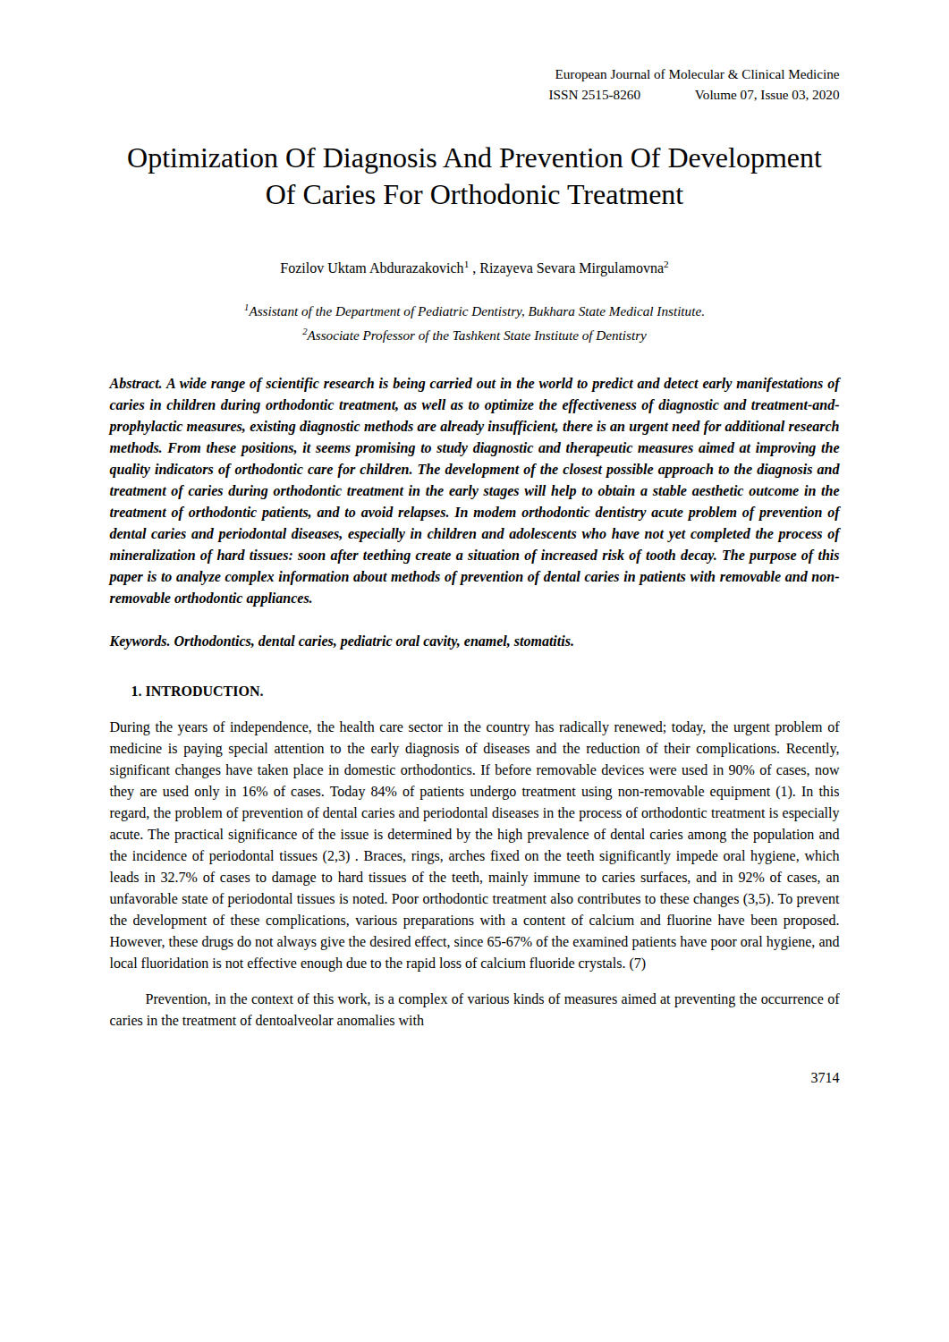European Journal of Molecular & Clinical Medicine ISSN 2515-8260 Volume 07, Issue 03, 2020
Optimization Of Diagnosis And Prevention Of Development Of Caries For Orthodonic Treatment
Fozilov Uktam Abdurazakovich1 , Rizayeva Sevara Mirgulamovna2
1Assistant of the Department of Pediatric Dentistry, Bukhara State Medical Institute.
2Associate Professor of the Tashkent State Institute of Dentistry
Abstract. A wide range of scientific research is being carried out in the world to predict and detect early manifestations of caries in children during orthodontic treatment, as well as to optimize the effectiveness of diagnostic and treatment-and-prophylactic measures, existing diagnostic methods are already insufficient, there is an urgent need for additional research methods. From these positions, it seems promising to study diagnostic and therapeutic measures aimed at improving the quality indicators of orthodontic care for children. The development of the closest possible approach to the diagnosis and treatment of caries during orthodontic treatment in the early stages will help to obtain a stable aesthetic outcome in the treatment of orthodontic patients, and to avoid relapses. In modem orthodontic dentistry acute problem of prevention of dental caries and periodontal diseases, especially in children and adolescents who have not yet completed the process of mineralization of hard tissues: soon after teething create a situation of increased risk of tooth decay. The purpose of this paper is to analyze complex information about methods of prevention of dental caries in patients with removable and non-removable orthodontic appliances.
Keywords. Orthodontics, dental caries, pediatric oral cavity, enamel, stomatitis.
INTRODUCTION.
During the years of independence, the health care sector in the country has radically renewed; today, the urgent problem of medicine is paying special attention to the early diagnosis of diseases and the reduction of their complications. Recently, significant changes have taken place in domestic orthodontics. If before removable devices were used in 90% of cases, now they are used only in 16% of cases. Today 84% of patients undergo treatment using non-removable equipment (1). In this regard, the problem of prevention of dental caries and periodontal diseases in the process of orthodontic treatment is especially acute. The practical significance of the issue is determined by the high prevalence of dental caries among the population and the incidence of periodontal tissues (2,3) . Braces, rings, arches fixed on the teeth significantly impede oral hygiene, which leads in 32.7% of cases to damage to hard tissues of the teeth, mainly immune to caries surfaces, and in 92% of cases, an unfavorable state of periodontal tissues is noted. Poor orthodontic treatment also contributes to these changes (3,5). To prevent the development of these complications, various preparations with a content of calcium and fluorine have been proposed. However, these drugs do not always give the desired effect, since 65-67% of the examined patients have poor oral hygiene, and local fluoridation is not effective enough due to the rapid loss of calcium fluoride crystals. (7)
Prevention, in the context of this work, is a complex of various kinds of measures aimed at preventing the occurrence of caries in the treatment of dentoalveolar anomalies with
3714